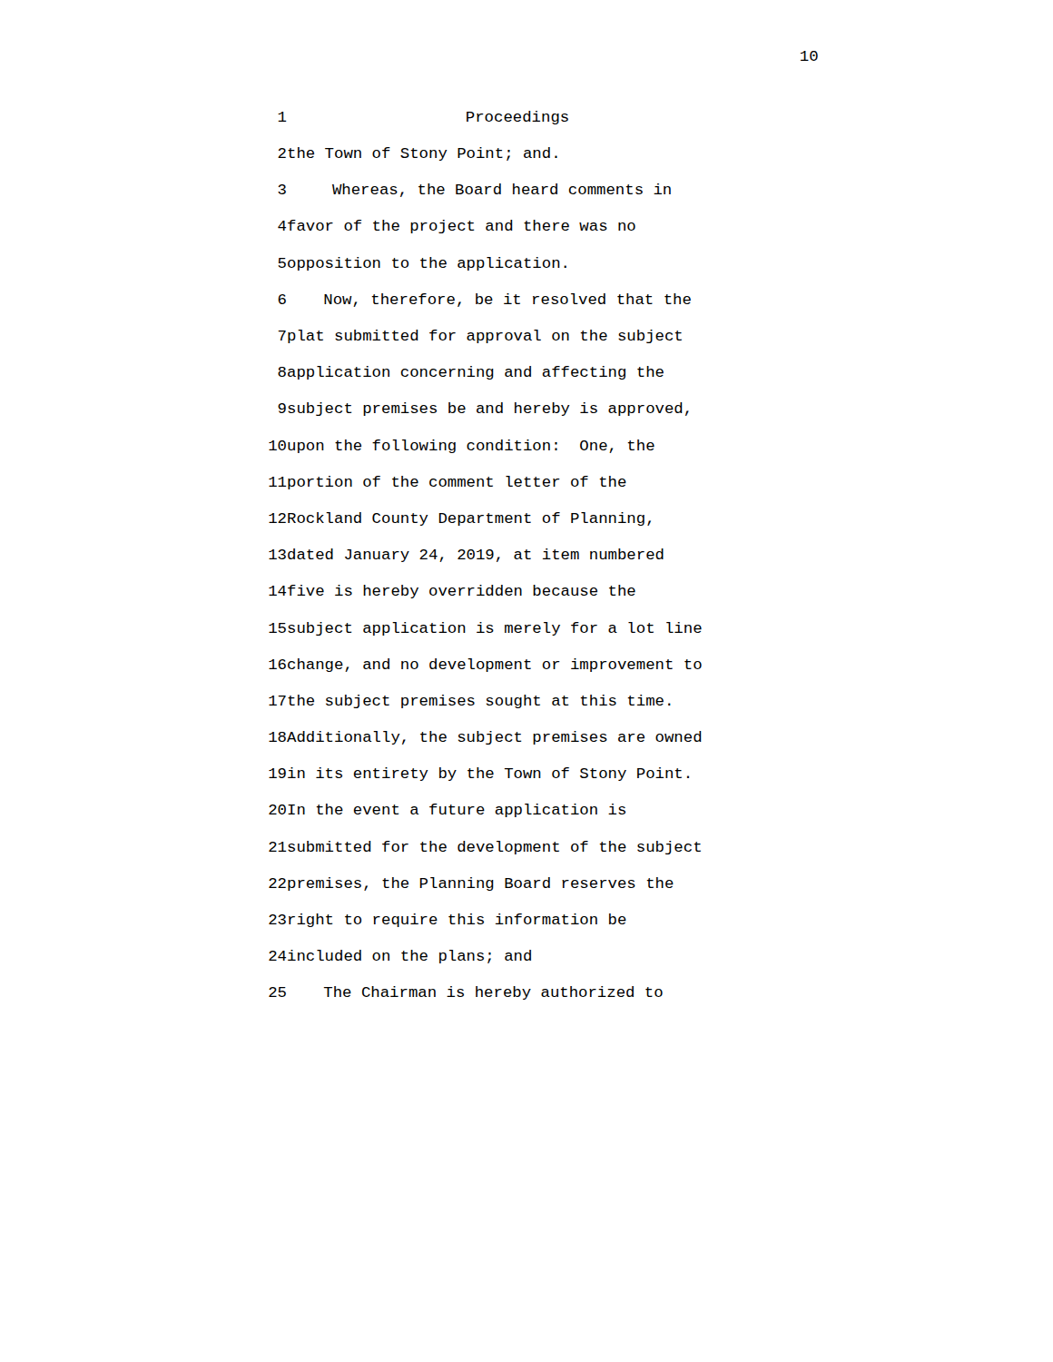10
| 1 | Proceedings |
| 2 | the Town of Stony Point; and. |
| 3 | Whereas, the Board heard comments in |
| 4 | favor of the project and there was no |
| 5 | opposition to the application. |
| 6 | Now, therefore, be it resolved that the |
| 7 | plat submitted for approval on the subject |
| 8 | application concerning and affecting the |
| 9 | subject premises be and hereby is approved, |
| 10 | upon the following condition: One, the |
| 11 | portion of the comment letter of the |
| 12 | Rockland County Department of Planning, |
| 13 | dated January 24, 2019, at item numbered |
| 14 | five is hereby overridden because the |
| 15 | subject application is merely for a lot line |
| 16 | change, and no development or improvement to |
| 17 | the subject premises sought at this time. |
| 18 | Additionally, the subject premises are owned |
| 19 | in its entirety by the Town of Stony Point. |
| 20 | In the event a future application is |
| 21 | submitted for the development of the subject |
| 22 | premises, the Planning Board reserves the |
| 23 | right to require this information be |
| 24 | included on the plans; and |
| 25 | The Chairman is hereby authorized to |